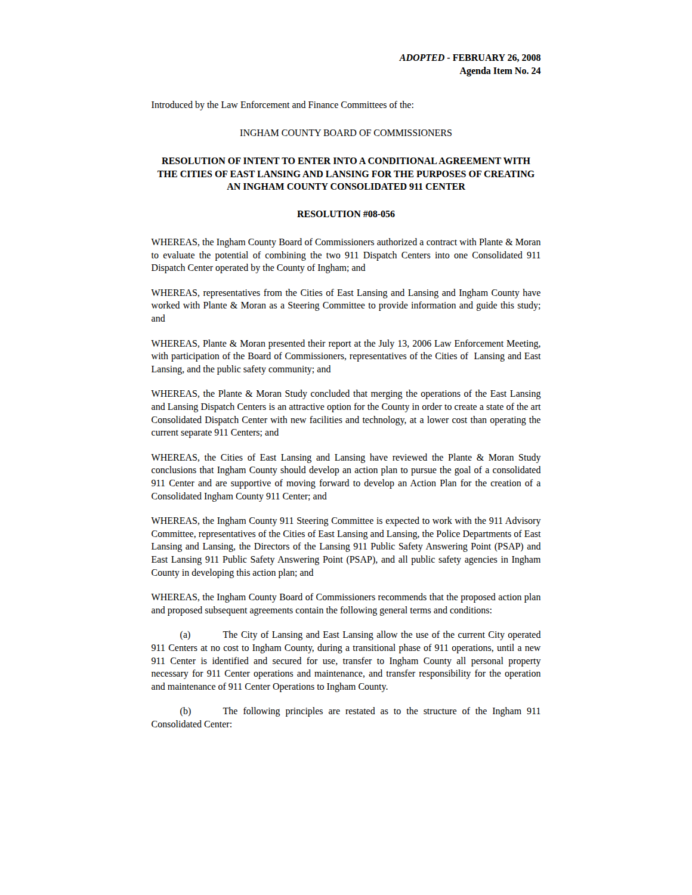ADOPTED - FEBRUARY 26, 2008
Agenda Item No. 24
Introduced by the Law Enforcement and Finance Committees of the:
INGHAM COUNTY BOARD OF COMMISSIONERS
Resolution of Intent to Enter into a Conditional Agreement with the Cities of East Lansing and Lansing for the Purposes of Creating an Ingham County Consolidated 911 Center
RESOLUTION #08-056
WHEREAS, the Ingham County Board of Commissioners authorized a contract with Plante & Moran to evaluate the potential of combining the two 911 Dispatch Centers into one Consolidated 911 Dispatch Center operated by the County of Ingham; and
WHEREAS, representatives from the Cities of East Lansing and Lansing and Ingham County have worked with Plante & Moran as a Steering Committee to provide information and guide this study; and
WHEREAS, Plante & Moran presented their report at the July 13, 2006 Law Enforcement Meeting, with participation of the Board of Commissioners, representatives of the Cities of Lansing and East Lansing, and the public safety community; and
WHEREAS, the Plante & Moran Study concluded that merging the operations of the East Lansing and Lansing Dispatch Centers is an attractive option for the County in order to create a state of the art Consolidated Dispatch Center with new facilities and technology, at a lower cost than operating the current separate 911 Centers; and
WHEREAS, the Cities of East Lansing and Lansing have reviewed the Plante & Moran Study conclusions that Ingham County should develop an action plan to pursue the goal of a consolidated 911 Center and are supportive of moving forward to develop an Action Plan for the creation of a Consolidated Ingham County 911 Center; and
WHEREAS, the Ingham County 911 Steering Committee is expected to work with the 911 Advisory Committee, representatives of the Cities of East Lansing and Lansing, the Police Departments of East Lansing and Lansing, the Directors of the Lansing 911 Public Safety Answering Point (PSAP) and East Lansing 911 Public Safety Answering Point (PSAP), and all public safety agencies in Ingham County in developing this action plan; and
WHEREAS, the Ingham County Board of Commissioners recommends that the proposed action plan and proposed subsequent agreements contain the following general terms and conditions:
(a) The City of Lansing and East Lansing allow the use of the current City operated 911 Centers at no cost to Ingham County, during a transitional phase of 911 operations, until a new 911 Center is identified and secured for use, transfer to Ingham County all personal property necessary for 911 Center operations and maintenance, and transfer responsibility for the operation and maintenance of 911 Center Operations to Ingham County.
(b) The following principles are restated as to the structure of the Ingham 911 Consolidated Center: